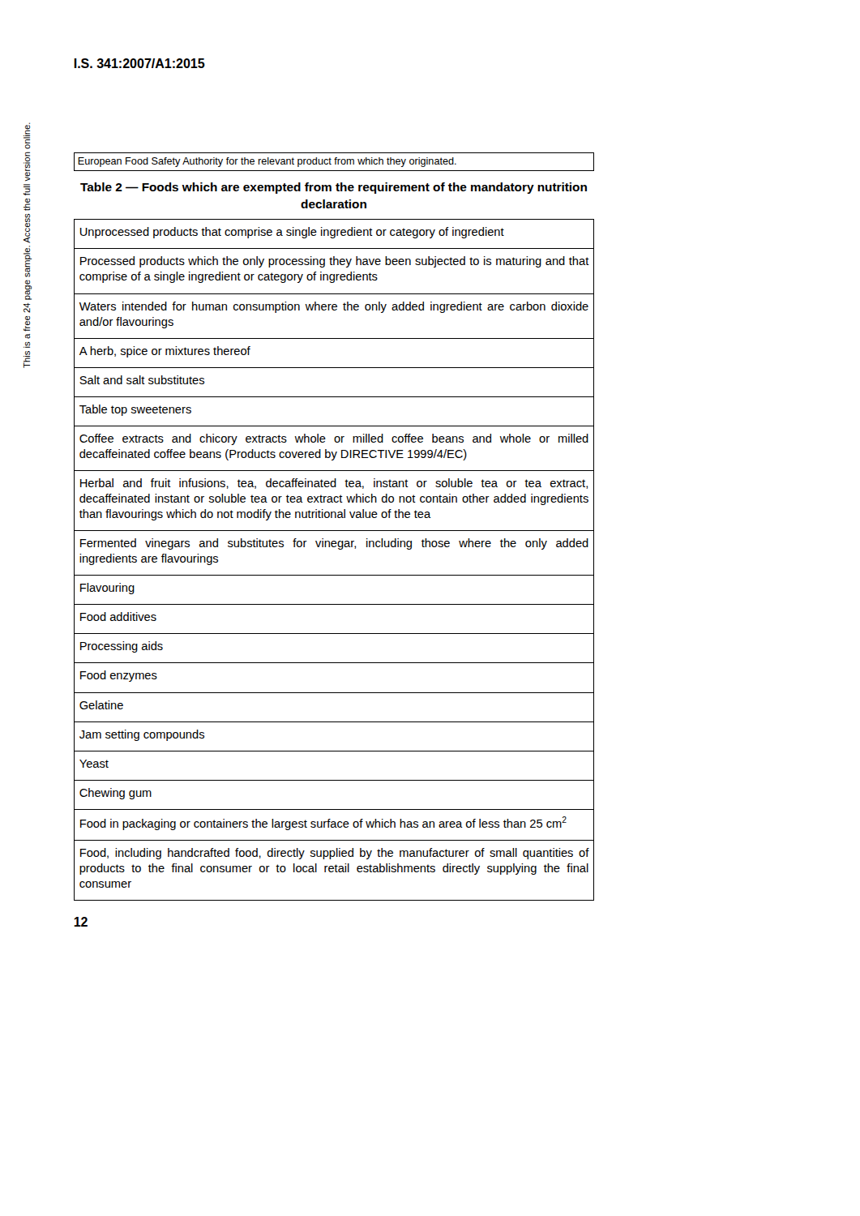I.S. 341:2007/A1:2015
This is a free 24 page sample. Access the full version online.
European Food Safety Authority for the relevant product from which they originated.
Table 2 — Foods which are exempted from the requirement of the mandatory nutrition declaration
| Unprocessed products that comprise a single ingredient or category of ingredient |
| Processed products which the only processing they have been subjected to is maturing and that comprise of a single ingredient or category of ingredients |
| Waters intended for human consumption where the only added ingredient are carbon dioxide and/or flavourings |
| A herb, spice or mixtures thereof |
| Salt and salt substitutes |
| Table top sweeteners |
| Coffee extracts and chicory extracts whole or milled coffee beans and whole or milled decaffeinated coffee beans (Products covered by DIRECTIVE 1999/4/EC) |
| Herbal and fruit infusions, tea, decaffeinated tea, instant or soluble tea or tea extract, decaffeinated instant or soluble tea or tea extract which do not contain other added ingredients than flavourings which do not modify the nutritional value of the tea |
| Fermented vinegars and substitutes for vinegar, including those where the only added ingredients are flavourings |
| Flavouring |
| Food additives |
| Processing aids |
| Food enzymes |
| Gelatine |
| Jam setting compounds |
| Yeast |
| Chewing gum |
| Food in packaging or containers the largest surface of which has an area of less than 25 cm 2 |
| Food, including handcrafted food, directly supplied by the manufacturer of small quantities of products to the final consumer or to local retail establishments directly supplying the final consumer |
12